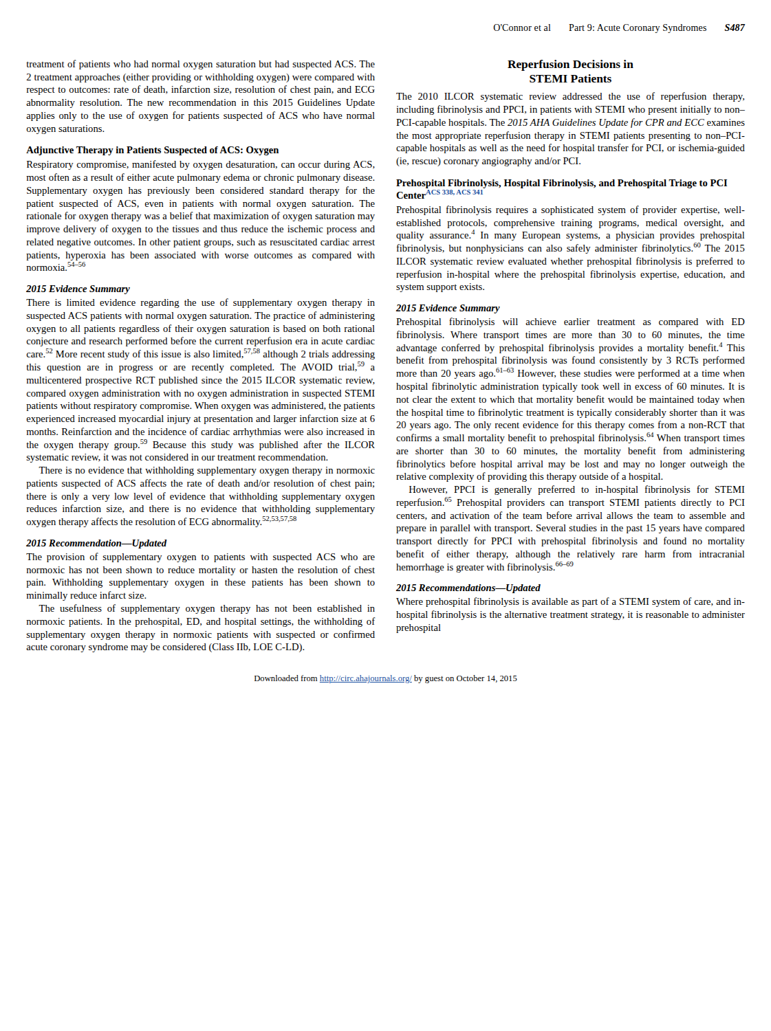O'Connor et al Part 9: Acute Coronary Syndromes S487
treatment of patients who had normal oxygen saturation but had suspected ACS. The 2 treatment approaches (either providing or withholding oxygen) were compared with respect to outcomes: rate of death, infarction size, resolution of chest pain, and ECG abnormality resolution. The new recommendation in this 2015 Guidelines Update applies only to the use of oxygen for patients suspected of ACS who have normal oxygen saturations.
Adjunctive Therapy in Patients Suspected of ACS: Oxygen
Respiratory compromise, manifested by oxygen desaturation, can occur during ACS, most often as a result of either acute pulmonary edema or chronic pulmonary disease. Supplementary oxygen has previously been considered standard therapy for the patient suspected of ACS, even in patients with normal oxygen saturation. The rationale for oxygen therapy was a belief that maximization of oxygen saturation may improve delivery of oxygen to the tissues and thus reduce the ischemic process and related negative outcomes. In other patient groups, such as resuscitated cardiac arrest patients, hyperoxia has been associated with worse outcomes as compared with normoxia.54–56
2015 Evidence Summary
There is limited evidence regarding the use of supplementary oxygen therapy in suspected ACS patients with normal oxygen saturation. The practice of administering oxygen to all patients regardless of their oxygen saturation is based on both rational conjecture and research performed before the current reperfusion era in acute cardiac care.52 More recent study of this issue is also limited,57,58 although 2 trials addressing this question are in progress or are recently completed. The AVOID trial,59 a multicentered prospective RCT published since the 2015 ILCOR systematic review, compared oxygen administration with no oxygen administration in suspected STEMI patients without respiratory compromise. When oxygen was administered, the patients experienced increased myocardial injury at presentation and larger infarction size at 6 months. Reinfarction and the incidence of cardiac arrhythmias were also increased in the oxygen therapy group.59 Because this study was published after the ILCOR systematic review, it was not considered in our treatment recommendation.
There is no evidence that withholding supplementary oxygen therapy in normoxic patients suspected of ACS affects the rate of death and/or resolution of chest pain; there is only a very low level of evidence that withholding supplementary oxygen reduces infarction size, and there is no evidence that withholding supplementary oxygen therapy affects the resolution of ECG abnormality.52,53,57,58
2015 Recommendation—Updated
The provision of supplementary oxygen to patients with suspected ACS who are normoxic has not been shown to reduce mortality or hasten the resolution of chest pain. Withholding supplementary oxygen in these patients has been shown to minimally reduce infarct size.
The usefulness of supplementary oxygen therapy has not been established in normoxic patients. In the prehospital, ED, and hospital settings, the withholding of supplementary oxygen therapy in normoxic patients with suspected or confirmed acute coronary syndrome may be considered (Class IIb, LOE C-LD).
Reperfusion Decisions in
STEMI Patients
The 2010 ILCOR systematic review addressed the use of reperfusion therapy, including fibrinolysis and PPCI, in patients with STEMI who present initially to non–PCI-capable hospitals. The 2015 AHA Guidelines Update for CPR and ECC examines the most appropriate reperfusion therapy in STEMI patients presenting to non–PCI-capable hospitals as well as the need for hospital transfer for PCI, or ischemia-guided (ie, rescue) coronary angiography and/or PCI.
Prehospital Fibrinolysis, Hospital Fibrinolysis, and Prehospital Triage to PCI CenterACS 338, ACS 341
Prehospital fibrinolysis requires a sophisticated system of provider expertise, well-established protocols, comprehensive training programs, medical oversight, and quality assurance.4 In many European systems, a physician provides prehospital fibrinolysis, but nonphysicians can also safely administer fibrinolytics.60 The 2015 ILCOR systematic review evaluated whether prehospital fibrinolysis is preferred to reperfusion in-hospital where the prehospital fibrinolysis expertise, education, and system support exists.
2015 Evidence Summary
Prehospital fibrinolysis will achieve earlier treatment as compared with ED fibrinolysis. Where transport times are more than 30 to 60 minutes, the time advantage conferred by prehospital fibrinolysis provides a mortality benefit.4 This benefit from prehospital fibrinolysis was found consistently by 3 RCTs performed more than 20 years ago.61–63 However, these studies were performed at a time when hospital fibrinolytic administration typically took well in excess of 60 minutes. It is not clear the extent to which that mortality benefit would be maintained today when the hospital time to fibrinolytic treatment is typically considerably shorter than it was 20 years ago. The only recent evidence for this therapy comes from a non-RCT that confirms a small mortality benefit to prehospital fibrinolysis.64 When transport times are shorter than 30 to 60 minutes, the mortality benefit from administering fibrinolytics before hospital arrival may be lost and may no longer outweigh the relative complexity of providing this therapy outside of a hospital.
However, PPCI is generally preferred to in-hospital fibrinolysis for STEMI reperfusion.65 Prehospital providers can transport STEMI patients directly to PCI centers, and activation of the team before arrival allows the team to assemble and prepare in parallel with transport. Several studies in the past 15 years have compared transport directly for PPCI with prehospital fibrinolysis and found no mortality benefit of either therapy, although the relatively rare harm from intracranial hemorrhage is greater with fibrinolysis.66–69
2015 Recommendations—Updated
Where prehospital fibrinolysis is available as part of a STEMI system of care, and in-hospital fibrinolysis is the alternative treatment strategy, it is reasonable to administer prehospital
Downloaded from http://circ.ahajournals.org/ by guest on October 14, 2015